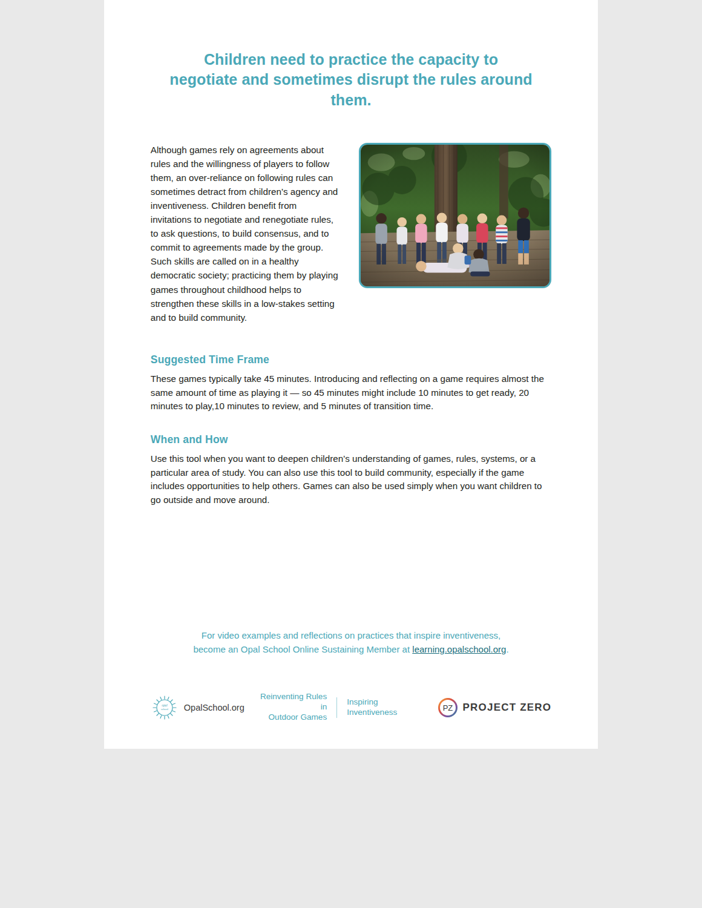Children need to practice the capacity to
negotiate and sometimes disrupt the rules around them.
Although games rely on agreements about rules and the willingness of players to follow them, an over-reliance on following rules can sometimes detract from children’s agency and inventiveness. Children benefit from invitations to negotiate and renegotiate rules, to ask questions, to build consensus, and to commit to agreements made by the group. Such skills are called on in a healthy democratic society; practicing them by playing games throughout childhood helps to strengthen these skills in a low-stakes setting and to build community.
Suggested Time Frame
These games typically take 45 minutes. Introducing and reflecting on a game requires almost the same amount of time as playing it — so 45 minutes might include 10 minutes to get ready, 20 minutes to play,10 minutes to review, and 5 minutes of transition time.
When and How
Use this tool when you want to deepen children’s understanding of games, rules, systems, or a particular area of study. You can also use this tool to build community, especially if the game includes opportunities to help others. Games can also be used simply when you want children to go outside and move around.
For video examples and reflections on practices that inspire inventiveness,
become an Opal School Online Sustaining Member at learning.opalschool.org.
opal school OpalSchool.org
Reinventing Rules in
Outdoor Games
Inspiring Inventiveness
PZ PROJECT ZERO